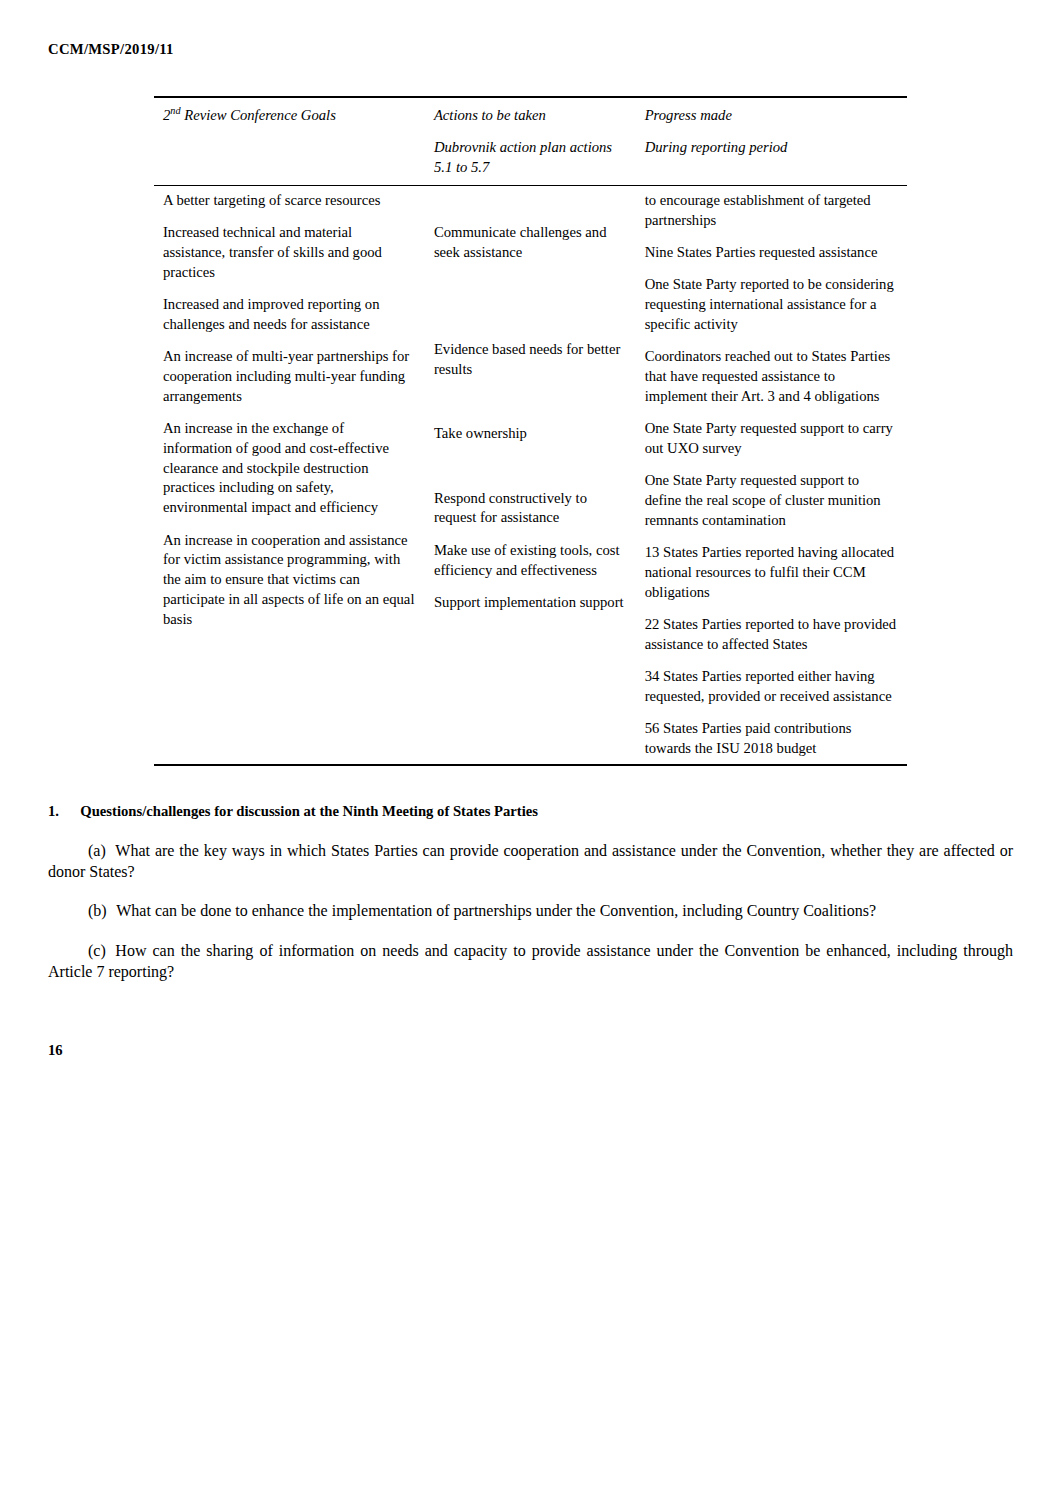CCM/MSP/2019/11
| 2 nd Review Conference Goals | Actions to be taken | Progress made |
| --- | --- | --- |
| | Dubrovnik action plan actions 5.1 to 5.7 | During reporting period |
| A better targeting of scarce resources Increased technical and material assistance, transfer of skills and good practices Increased and improved reporting on challenges and needs for assistance An increase of multi-year partnerships for cooperation including multi-year funding arrangements An increase in the exchange of information of good and cost-effective clearance and stockpile destruction practices including on safety, environmental impact and efficiency An increase in cooperation and assistance for victim assistance programming, with the aim to ensure that victims can participate in all aspects of life on an equal basis | Communicate challenges and seek assistance Evidence based needs for better results Take ownership Respond constructively to request for assistance Make use of existing tools, cost efficiency and effectiveness Support implementation support | to encourage establishment of targeted partnerships Nine States Parties requested assistance One State Party reported to be considering requesting international assistance for a specific activity Coordinators reached out to States Parties that have requested assistance to implement their Art. 3 and 4 obligations One State Party requested support to carry out UXO survey One State Party requested support to define the real scope of cluster munition remnants contamination 13 States Parties reported having allocated national resources to fulfil their CCM obligations 22 States Parties reported to have provided assistance to affected States 34 States Parties reported either having requested, provided or received assistance 56 States Parties paid contributions towards the ISU 2018 budget |
1. Questions/challenges for discussion at the Ninth Meeting of States Parties
(a) What are the key ways in which States Parties can provide cooperation and assistance under the Convention, whether they are affected or donor States?
(b) What can be done to enhance the implementation of partnerships under the Convention, including Country Coalitions?
(c) How can the sharing of information on needs and capacity to provide assistance under the Convention be enhanced, including through Article 7 reporting?
16